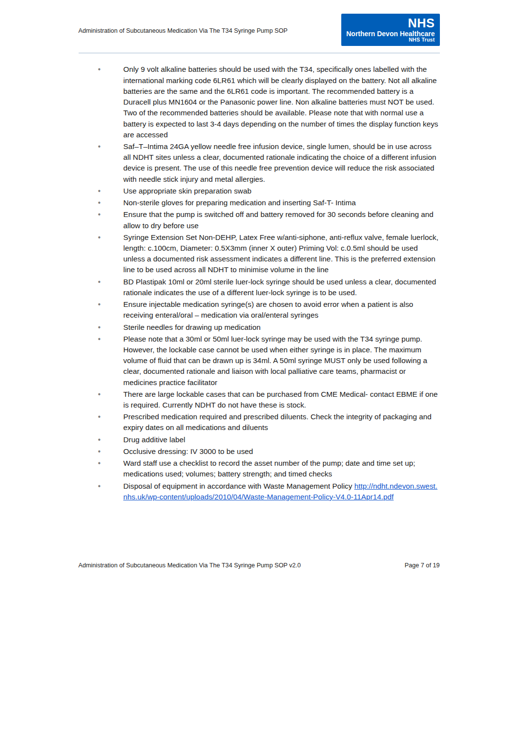Administration of Subcutaneous Medication Via The T34 Syringe Pump SOP
NHS Northern Devon HealthcareNHS Trust
Only 9 volt alkaline batteries should be used with the T34, specifically ones labelled with the international marking code 6LR61 which will be clearly displayed on the battery. Not all alkaline batteries are the same and the 6LR61 code is important. The recommended battery is a Duracell plus MN1604 or the Panasonic power line. Non alkaline batteries must NOT be used. Two of the recommended batteries should be available. Please note that with normal use a battery is expected to last 3-4 days depending on the number of times the display function keys are accessed
Saf–T–Intima 24GA yellow needle free infusion device, single lumen, should be in use across all NDHT sites unless a clear, documented rationale indicating the choice of a different infusion device is present. The use of this needle free prevention device will reduce the risk associated with needle stick injury and metal allergies.
Use appropriate skin preparation swab
Non-sterile gloves for preparing medication and inserting Saf-T- Intima
Ensure that the pump is switched off and battery removed for 30 seconds before cleaning and allow to dry before use
Syringe Extension Set Non-DEHP, Latex Free w/anti-siphone, anti-reflux valve, female luerlock, length: c.100cm, Diameter: 0.5X3mm (inner X outer) Priming Vol: c.0.5ml should be used unless a documented risk assessment indicates a different line. This is the preferred extension line to be used across all NDHT to minimise volume in the line
BD Plastipak 10ml or 20ml sterile luer-lock syringe should be used unless a clear, documented rationale indicates the use of a different luer-lock syringe is to be used.
Ensure injectable medication syringe(s) are chosen to avoid error when a patient is also receiving enteral/oral – medication via oral/enteral syringes
Sterile needles for drawing up medication
Please note that a 30ml or 50ml luer-lock syringe may be used with the T34 syringe pump. However, the lockable case cannot be used when either syringe is in place. The maximum volume of fluid that can be drawn up is 34ml. A 50ml syringe MUST only be used following a clear, documented rationale and liaison with local palliative care teams, pharmacist or medicines practice facilitator
There are large lockable cases that can be purchased from CME Medical- contact EBME if one is required. Currently NDHT do not have these is stock.
Prescribed medication required and prescribed diluents. Check the integrity of packaging and expiry dates on all medications and diluents
Drug additive label
Occlusive dressing: IV 3000 to be used
Ward staff use a checklist to record the asset number of the pump; date and time set up; medications used; volumes; battery strength; and timed checks
Disposal of equipment in accordance with Waste Management Policy http://ndht.ndevon.swest.nhs.uk/wp-content/uploads/2010/04/Waste-Management-Policy-V4.0-11Apr14.pdf
Administration of Subcutaneous Medication Via The T34 Syringe Pump SOP v2.0
Page 7 of 19